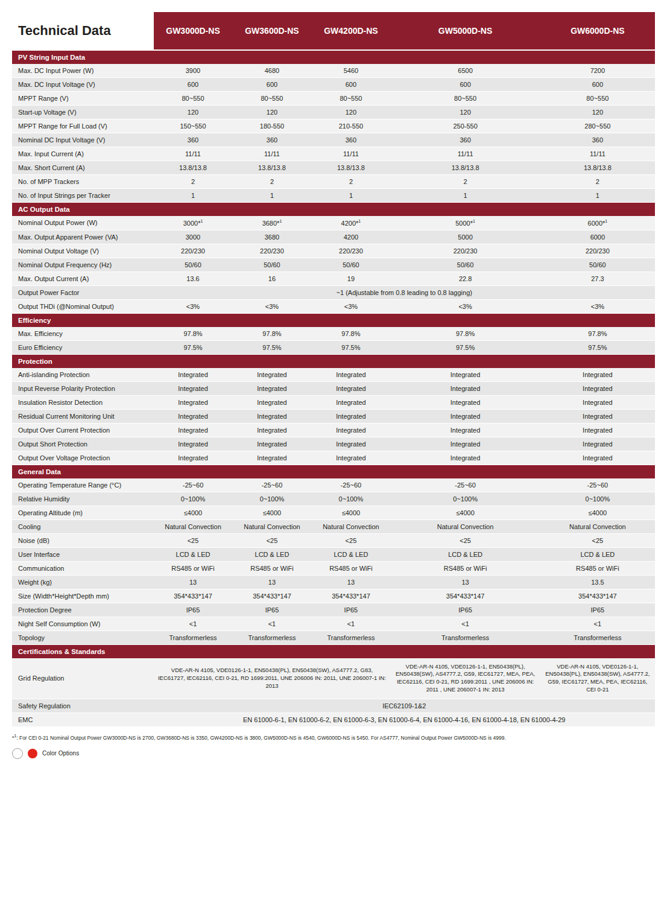| Technical Data | GW3000D-NS | GW3600D-NS | GW4200D-NS | GW5000D-NS | GW6000D-NS |
| --- | --- | --- | --- | --- | --- |
| PV String Input Data |
| Max. DC Input Power (W) | 3900 | 4680 | 5460 | 6500 | 7200 |
| Max. DC Input Voltage (V) | 600 | 600 | 600 | 600 | 600 |
| MPPT Range (V) | 80~550 | 80~550 | 80~550 | 80~550 | 80~550 |
| Start-up Voltage (V) | 120 | 120 | 120 | 120 | 120 |
| MPPT Range for Full Load (V) | 150~550 | 180-550 | 210-550 | 250-550 | 280~550 |
| Nominal DC Input Voltage (V) | 360 | 360 | 360 | 360 | 360 |
| Max. Input Current (A) | 11/11 | 11/11 | 11/11 | 11/11 | 11/11 |
| Max. Short Current (A) | 13.8/13.8 | 13.8/13.8 | 13.8/13.8 | 13.8/13.8 | 13.8/13.8 |
| No. of MPP Trackers | 2 | 2 | 2 | 2 | 2 |
| No. of Input Strings per Tracker | 1 | 1 | 1 | 1 | 1 |
| AC Output Data |
| Nominal Output Power (W) | 3000* 1 | 3680* 1 | 4200* 1 | 5000* 1 | 6000* 1 |
| Max. Output Apparent Power (VA) | 3000 | 3680 | 4200 | 5000 | 6000 |
| Nominal Output Voltage (V) | 220/230 | 220/230 | 220/230 | 220/230 | 220/230 |
| Nominal Output Frequency (Hz) | 50/60 | 50/60 | 50/60 | 50/60 | 50/60 |
| Max. Output Current (A) | 13.6 | 16 | 19 | 22.8 | 27.3 |
| Output Power Factor | ~1 (Adjustable from 0.8 leading to 0.8 lagging) |
| Output THDi (@Nominal Output) | <3% | <3% | <3% | <3% | <3% |
| Efficiency |
| Max. Efficiency | 97.8% | 97.8% | 97.8% | 97.8% | 97.8% |
| Euro Efficiency | 97.5% | 97.5% | 97.5% | 97.5% | 97.5% |
| Protection |
| Anti-islanding Protection | Integrated | Integrated | Integrated | Integrated | Integrated |
| Input Reverse Polarity Protection | Integrated | Integrated | Integrated | Integrated | Integrated |
| Insulation Resistor Detection | Integrated | Integrated | Integrated | Integrated | Integrated |
| Residual Current Monitoring Unit | Integrated | Integrated | Integrated | Integrated | Integrated |
| Output Over Current Protection | Integrated | Integrated | Integrated | Integrated | Integrated |
| Output Short Protection | Integrated | Integrated | Integrated | Integrated | Integrated |
| Output Over Voltage Protection | Integrated | Integrated | Integrated | Integrated | Integrated |
| General Data |
| Operating Temperature Range (°C) | -25~60 | -25~60 | -25~60 | -25~60 | -25~60 |
| Relative Humidity | 0~100% | 0~100% | 0~100% | 0~100% | 0~100% |
| Operating Altitude (m) | ≤4000 | ≤4000 | ≤4000 | ≤4000 | ≤4000 |
| Cooling | Natural Convection | Natural Convection | Natural Convection | Natural Convection | Natural Convection |
| Noise (dB) | <25 | <25 | <25 | <25 | <25 |
| User Interface | LCD & LED | LCD & LED | LCD & LED | LCD & LED | LCD & LED |
| Communication | RS485 or WiFi | RS485 or WiFi | RS485 or WiFi | RS485 or WiFi | RS485 or WiFi |
| Weight (kg) | 13 | 13 | 13 | 13 | 13.5 |
| Size (Width*Height*Depth mm) | 354*433*147 | 354*433*147 | 354*433*147 | 354*433*147 | 354*433*147 |
| Protection Degree | IP65 | IP65 | IP65 | IP65 | IP65 |
| Night Self Consumption (W) | <1 | <1 | <1 | <1 | <1 |
| Topology | Transformerless | Transformerless | Transformerless | Transformerless | Transformerless |
| Certifications & Standards |
| Grid Regulation | VDE-AR-N 4105, VDE0126-1-1, EN50438(PL), EN50438(SW), AS4777.2, G83, IEC61727, IEC62116, CEI 0-21, RD 1699:2011, UNE 206006 IN: 2011, UNE 206007-1 IN: 2013 | VDE-AR-N 4105, VDE0126-1-1, EN50438(PL), EN50438(SW), AS4777.2, G59, IEC61727, MEA, PEA, IEC62116, CEI 0-21, RD 1699:2011 , UNE 206006 IN: 2011 , UNE 206007-1 IN: 2013 | VDE-AR-N 4105, VDE0126-1-1, EN50438(PL), EN50438(SW), AS4777.2, G59, IEC61727, MEA, PEA, IEC62116, CEI 0-21 |
| Safety Regulation | IEC62109-1&2 |
| EMC | EN 61000-6-1, EN 61000-6-2, EN 61000-6-3, EN 61000-6-4, EN 61000-4-16, EN 61000-4-18, EN 61000-4-29 |
*1: For CEI 0-21 Nominal Output Power GW3000D-NS is 2700, GW3680D-NS is 3350, GW4200D-NS is 3800, GW5000D-NS is 4540, GW6000D-NS is 5450. For AS4777, Nominal Output Power GW5000D-NS is 4999.
Color Options